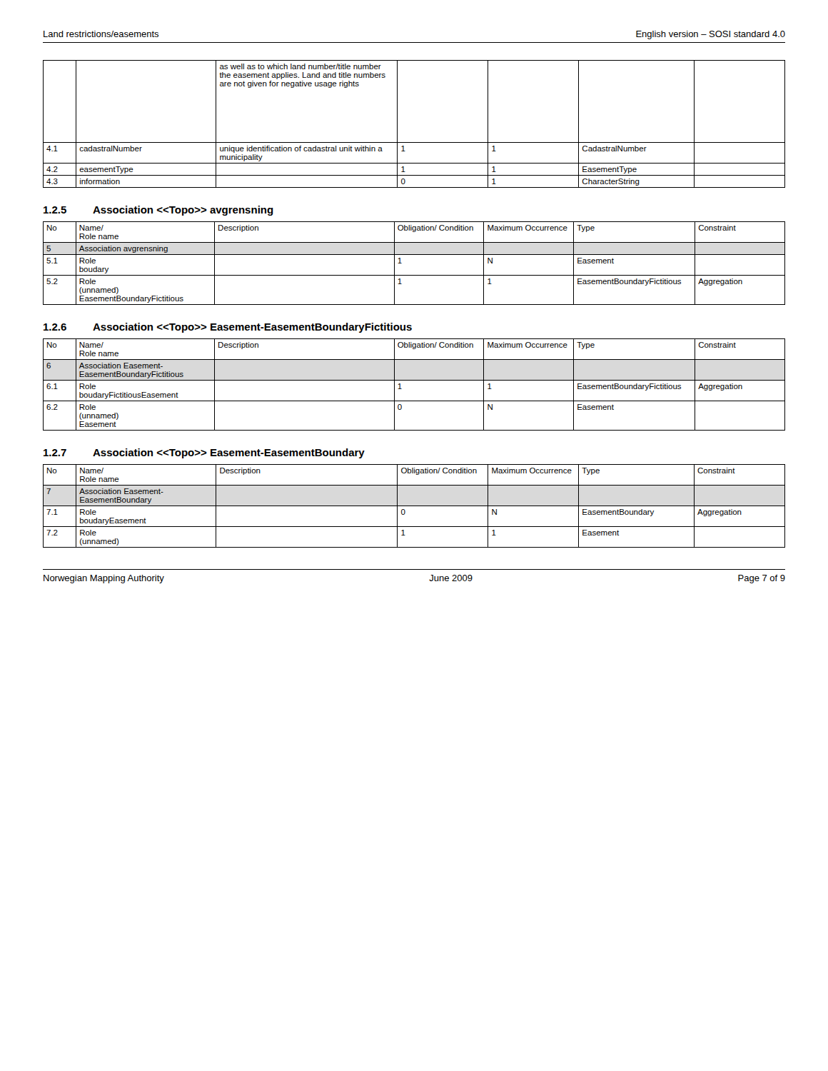Land restrictions/easements English version – SOSI standard 4.0
| | | as well as to which land number/title number the easement applies. Land and title numbers are not given for negative usage rights | | | | |
| 4.1 | cadastralNumber | unique identification of cadastral unit within a municipality | 1 | 1 | CadastralNumber | |
| 4.2 | easementType | | 1 | 1 | EasementType | |
| 4.3 | information | | 0 | 1 | CharacterString | |
1.2.5 Association <<Topo>> avgrensning
| No | Name/ Role name | Description | Obligation/ Condition | Maximum Occurrence | Type | Constraint |
| --- | --- | --- | --- | --- | --- | --- |
| 5 | Association avgrensning | | | | | |
| 5.1 | Role boudary | | 1 | N | Easement | |
| 5.2 | Role (unnamed) EasementBoundaryFictitious | | 1 | 1 | EasementBoundaryFictitious | Aggregation |
1.2.6 Association <<Topo>> Easement-EasementBoundaryFictitious
| No | Name/ Role name | Description | Obligation/ Condition | Maximum Occurrence | Type | Constraint |
| --- | --- | --- | --- | --- | --- | --- |
| 6 | Association Easement-EasementBoundaryFictitious | | | | | |
| 6.1 | Role boudaryFictitiousEasement | | 1 | 1 | EasementBoundaryFictitious | Aggregation |
| 6.2 | Role (unnamed) Easement | | 0 | N | Easement | |
1.2.7 Association <<Topo>> Easement-EasementBoundary
| No | Name/ Role name | Description | Obligation/ Condition | Maximum Occurrence | Type | Constraint |
| --- | --- | --- | --- | --- | --- | --- |
| 7 | Association Easement-EasementBoundary | | | | | |
| 7.1 | Role boudaryEasement | | 0 | N | EasementBoundary | Aggregation |
| 7.2 | Role (unnamed) | | 1 | 1 | Easement | |
Norwegian Mapping Authority June 2009 Page 7 of 9